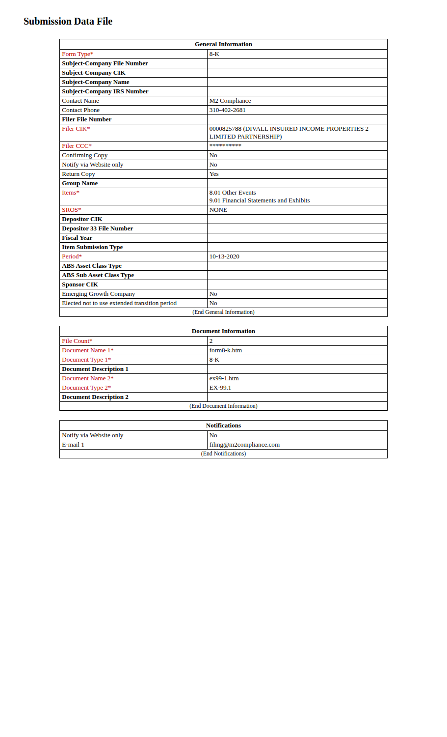Submission Data File
General Information
| Form Type* | 8-K |
| Subject-Company File Number | |
| Subject-Company CIK | |
| Subject-Company Name | |
| Subject-Company IRS Number | |
| Contact Name | M2 Compliance |
| Contact Phone | 310-402-2681 |
| Filer File Number | |
| Filer CIK* | 0000825788 (DIVALL INSURED INCOME PROPERTIES 2 LIMITED PARTNERSHIP) |
| Filer CCC* | ********** |
| Confirming Copy | No |
| Notify via Website only | No |
| Return Copy | Yes |
| Group Name | |
| Items* | 8.01 Other Events 9.01 Financial Statements and Exhibits |
| SROS* | NONE |
| Depositor CIK | |
| Depositor 33 File Number | |
| Fiscal Year | |
| Item Submission Type | |
| Period* | 10-13-2020 |
| ABS Asset Class Type | |
| ABS Sub Asset Class Type | |
| Sponsor CIK | |
| Emerging Growth Company | No |
| Elected not to use extended transition period | No |
| (End General Information) |
Document Information
| File Count* | 2 |
| Document Name 1* | form8-k.htm |
| Document Type 1* | 8-K |
| Document Description 1 | |
| Document Name 2* | ex99-1.htm |
| Document Type 2* | EX-99.1 |
| Document Description 2 | |
| (End Document Information) |
Notifications
| Notify via Website only | No |
| E-mail 1 | filing@m2compliance.com |
| (End Notifications) |